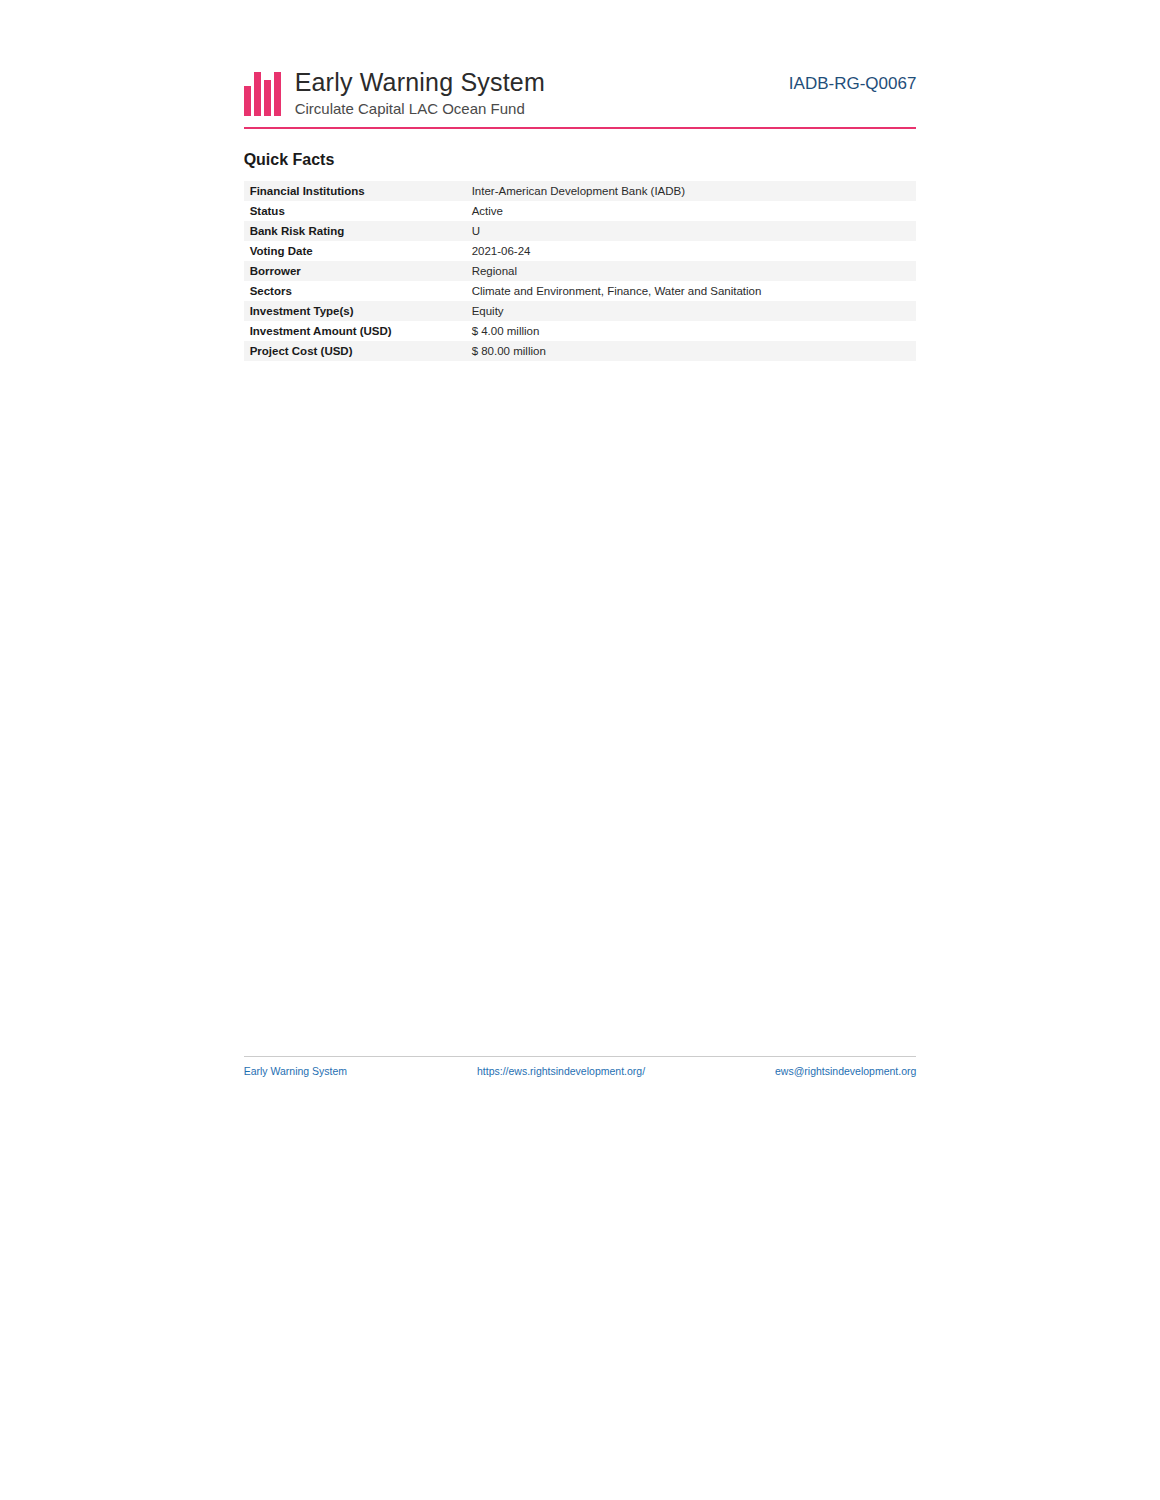Early Warning System
Circulate Capital LAC Ocean Fund
IADB-RG-Q0067
Quick Facts
| Financial Institutions | Inter-American Development Bank (IADB) |
| Status | Active |
| Bank Risk Rating | U |
| Voting Date | 2021-06-24 |
| Borrower | Regional |
| Sectors | Climate and Environment, Finance, Water and Sanitation |
| Investment Type(s) | Equity |
| Investment Amount (USD) | $ 4.00 million |
| Project Cost (USD) | $ 80.00 million |
Early Warning System
https://ews.rightsindevelopment.org/
ews@rightsindevelopment.org